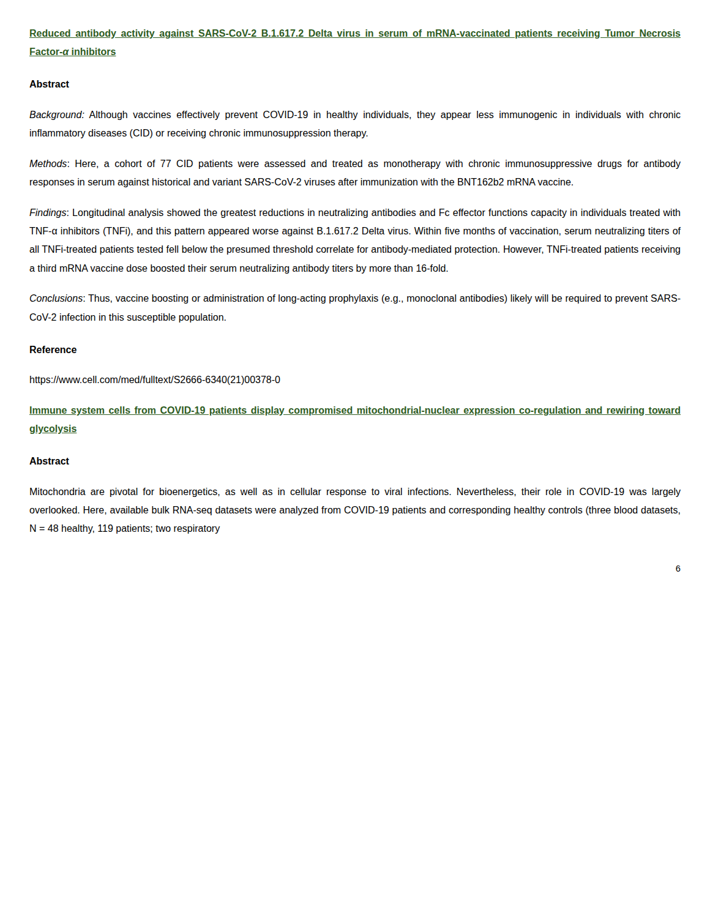Reduced antibody activity against SARS-CoV-2 B.1.617.2 Delta virus in serum of mRNA-vaccinated patients receiving Tumor Necrosis Factor-α inhibitors
Abstract
Background: Although vaccines effectively prevent COVID-19 in healthy individuals, they appear less immunogenic in individuals with chronic inflammatory diseases (CID) or receiving chronic immunosuppression therapy.
Methods: Here, a cohort of 77 CID patients were assessed and treated as monotherapy with chronic immunosuppressive drugs for antibody responses in serum against historical and variant SARS-CoV-2 viruses after immunization with the BNT162b2 mRNA vaccine.
Findings: Longitudinal analysis showed the greatest reductions in neutralizing antibodies and Fc effector functions capacity in individuals treated with TNF-α inhibitors (TNFi), and this pattern appeared worse against B.1.617.2 Delta virus. Within five months of vaccination, serum neutralizing titers of all TNFi-treated patients tested fell below the presumed threshold correlate for antibody-mediated protection. However, TNFi-treated patients receiving a third mRNA vaccine dose boosted their serum neutralizing antibody titers by more than 16-fold.
Conclusions: Thus, vaccine boosting or administration of long-acting prophylaxis (e.g., monoclonal antibodies) likely will be required to prevent SARS-CoV-2 infection in this susceptible population.
Reference
https://www.cell.com/med/fulltext/S2666-6340(21)00378-0
Immune system cells from COVID-19 patients display compromised mitochondrial-nuclear expression co-regulation and rewiring toward glycolysis
Abstract
Mitochondria are pivotal for bioenergetics, as well as in cellular response to viral infections. Nevertheless, their role in COVID-19 was largely overlooked. Here, available bulk RNA-seq datasets were analyzed from COVID-19 patients and corresponding healthy controls (three blood datasets, N = 48 healthy, 119 patients; two respiratory
6